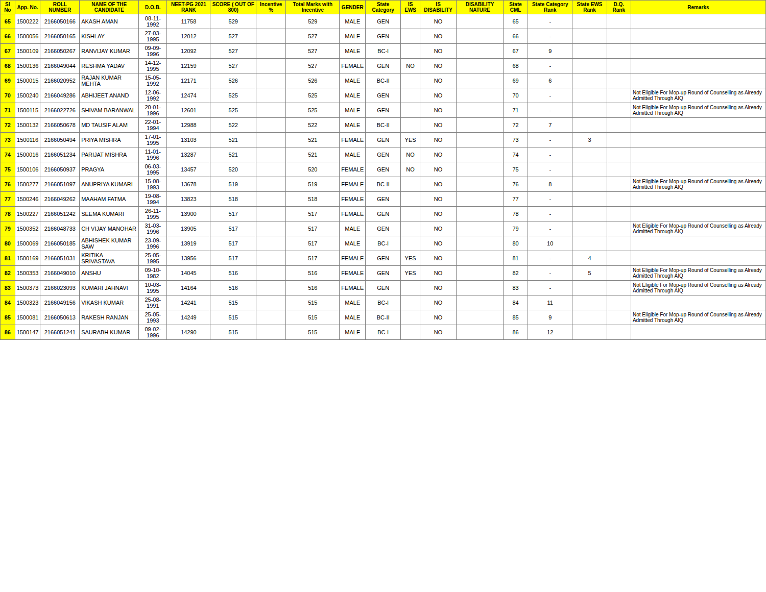| Sl No | App. No. | ROLL NUMBER | NAME OF THE CANDIDATE | D.O.B. | NEET-PG 2021 RANK | SCORE ( OUT OF 800) | Incentive % | Total Marks with Incentive | GENDER | State Category | IS EWS | IS DISABILITY | DISABILITY NATURE | State CML | State Category Rank | State EWS Rank | D.Q. Rank | Remarks |
| --- | --- | --- | --- | --- | --- | --- | --- | --- | --- | --- | --- | --- | --- | --- | --- | --- | --- | --- |
| 65 | 1500222 | 2166050166 | AKASH AMAN | 08-11-1992 | 11758 | 529 | | 529 | MALE | GEN | | NO | | 65 | - | | | |
| 66 | 1500056 | 2166050165 | KISHLAY | 27-03-1995 | 12012 | 527 | | 527 | MALE | GEN | | NO | | 66 | - | | | |
| 67 | 1500109 | 2166050267 | RANVIJAY KUMAR | 09-09-1996 | 12092 | 527 | | 527 | MALE | BC-I | | NO | | 67 | 9 | | | |
| 68 | 1500136 | 2166049044 | RESHMA YADAV | 14-12-1995 | 12159 | 527 | | 527 | FEMALE | GEN | NO | NO | | 68 | - | | | |
| 69 | 1500015 | 2166020952 | RAJAN KUMAR MEHTA | 15-05-1992 | 12171 | 526 | | 526 | MALE | BC-II | | NO | | 69 | 6 | | | |
| 70 | 1500240 | 2166049286 | ABHIJEET ANAND | 12-06-1992 | 12474 | 525 | | 525 | MALE | GEN | | NO | | 70 | - | | | Not Eligible For Mop-up Round of Counselling as Already Admitted Through AIQ |
| 71 | 1500115 | 2166022726 | SHIVAM BARANWAL | 20-01-1996 | 12601 | 525 | | 525 | MALE | GEN | | NO | | 71 | - | | | Not Eligible For Mop-up Round of Counselling as Already Admitted Through AIQ |
| 72 | 1500132 | 2166050678 | MD TAUSIF ALAM | 22-01-1994 | 12988 | 522 | | 522 | MALE | BC-II | | NO | | 72 | 7 | | | |
| 73 | 1500116 | 2166050494 | PRIYA MISHRA | 17-01-1995 | 13103 | 521 | | 521 | FEMALE | GEN | YES | NO | | 73 | - | 3 | | |
| 74 | 1500016 | 2166051234 | PARIJAT MISHRA | 11-01-1996 | 13287 | 521 | | 521 | MALE | GEN | NO | NO | | 74 | - | | | |
| 75 | 1500106 | 2166050937 | PRAGYA | 06-03-1995 | 13457 | 520 | | 520 | FEMALE | GEN | NO | NO | | 75 | - | | | |
| 76 | 1500277 | 2166051097 | ANUPRIYA KUMARI | 15-08-1993 | 13678 | 519 | | 519 | FEMALE | BC-II | | NO | | 76 | 8 | | | Not Eligible For Mop-up Round of Counselling as Already Admitted Through AIQ |
| 77 | 1500246 | 2166049262 | MAAHAM FATMA | 19-08-1994 | 13823 | 518 | | 518 | FEMALE | GEN | | NO | | 77 | - | | | |
| 78 | 1500227 | 2166051242 | SEEMA KUMARI | 26-11-1995 | 13900 | 517 | | 517 | FEMALE | GEN | | NO | | 78 | - | | | |
| 79 | 1500352 | 2166048733 | CH VIJAY MANOHAR | 31-03-1996 | 13905 | 517 | | 517 | MALE | GEN | | NO | | 79 | - | | | Not Eligible For Mop-up Round of Counselling as Already Admitted Through AIQ |
| 80 | 1500069 | 2166050185 | ABHISHEK KUMAR SAW | 23-09-1996 | 13919 | 517 | | 517 | MALE | BC-I | | NO | | 80 | 10 | | | |
| 81 | 1500169 | 2166051031 | KRITIKA SRIVASTAVA | 25-05-1995 | 13956 | 517 | | 517 | FEMALE | GEN | YES | NO | | 81 | - | 4 | | |
| 82 | 1500353 | 2166049010 | ANSHU | 09-10-1982 | 14045 | 516 | | 516 | FEMALE | GEN | YES | NO | | 82 | - | 5 | | Not Eligible For Mop-up Round of Counselling as Already Admitted Through AIQ |
| 83 | 1500373 | 2166023093 | KUMARI JAHNAVI | 10-03-1995 | 14164 | 516 | | 516 | FEMALE | GEN | | NO | | 83 | - | | | Not Eligible For Mop-up Round of Counselling as Already Admitted Through AIQ |
| 84 | 1500323 | 2166049156 | VIKASH KUMAR | 25-08-1991 | 14241 | 515 | | 515 | MALE | BC-I | | NO | | 84 | 11 | | | |
| 85 | 1500081 | 2166050613 | RAKESH RANJAN | 25-05-1993 | 14249 | 515 | | 515 | MALE | BC-II | | NO | | 85 | 9 | | | Not Eligible For Mop-up Round of Counselling as Already Admitted Through AIQ |
| 86 | 1500147 | 2166051241 | SAURABH KUMAR | 09-02-1996 | 14290 | 515 | | 515 | MALE | BC-I | | NO | | 86 | 12 | | | |